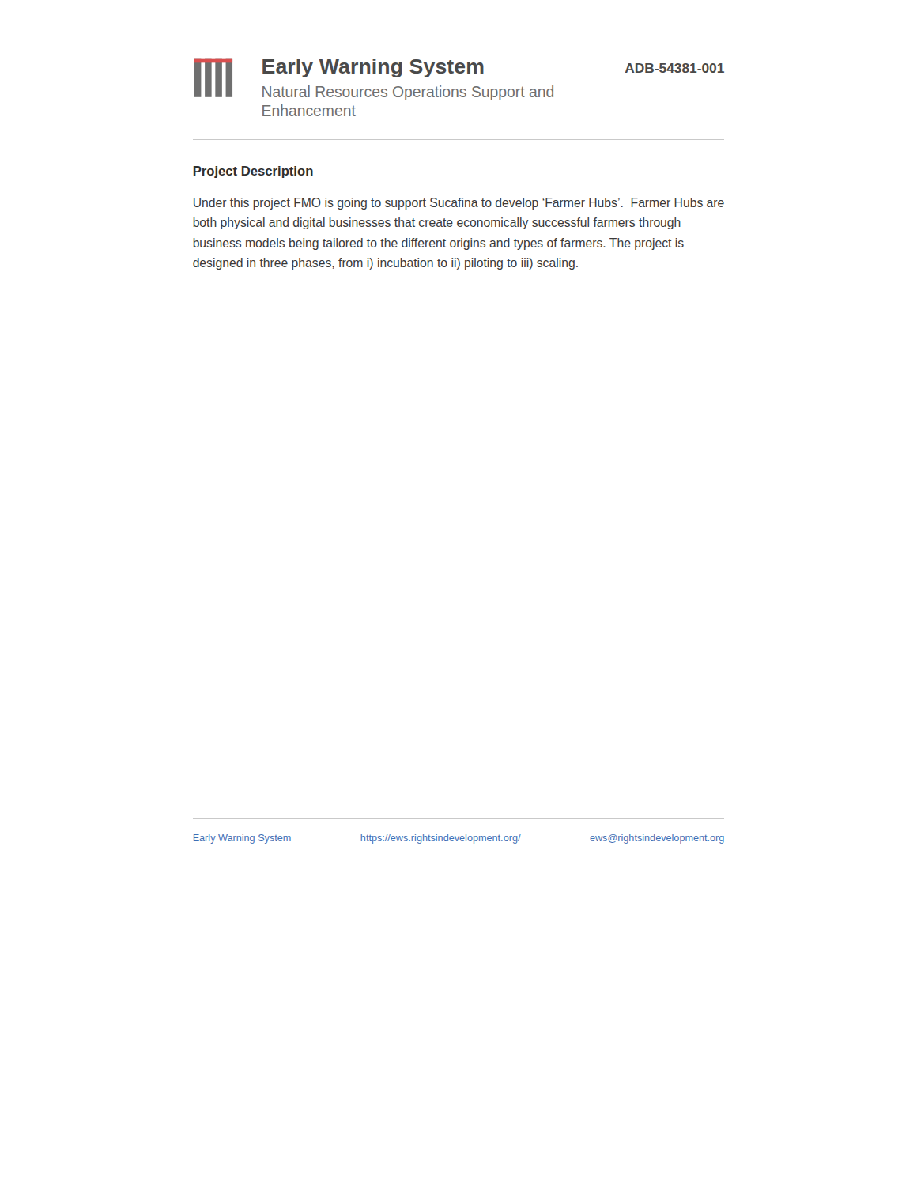Early Warning System Natural Resources Operations Support and Enhancement
ADB-54381-001
Project Description
Under this project FMO is going to support Sucafina to develop ‘Farmer Hubs’. Farmer Hubs are both physical and digital businesses that create economically successful farmers through business models being tailored to the different origins and types of farmers. The project is designed in three phases, from i) incubation to ii) piloting to iii) scaling.
Early Warning System
https://ews.rightsindevelopment.org/
ews@rightsindevelopment.org